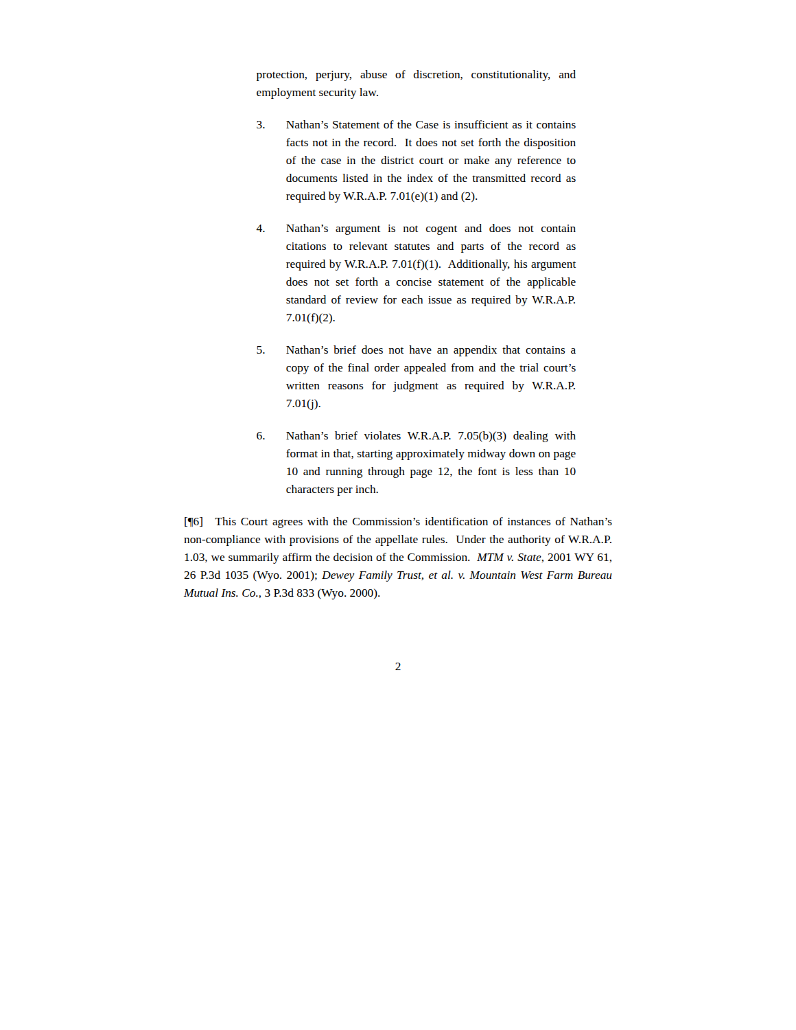protection, perjury, abuse of discretion, constitutionality, and employment security law.
3. Nathan’s Statement of the Case is insufficient as it contains facts not in the record. It does not set forth the disposition of the case in the district court or make any reference to documents listed in the index of the transmitted record as required by W.R.A.P. 7.01(e)(1) and (2).
4. Nathan’s argument is not cogent and does not contain citations to relevant statutes and parts of the record as required by W.R.A.P. 7.01(f)(1). Additionally, his argument does not set forth a concise statement of the applicable standard of review for each issue as required by W.R.A.P. 7.01(f)(2).
5. Nathan’s brief does not have an appendix that contains a copy of the final order appealed from and the trial court’s written reasons for judgment as required by W.R.A.P. 7.01(j).
6. Nathan’s brief violates W.R.A.P. 7.05(b)(3) dealing with format in that, starting approximately midway down on page 10 and running through page 12, the font is less than 10 characters per inch.
[¶6] This Court agrees with the Commission’s identification of instances of Nathan’s non-compliance with provisions of the appellate rules. Under the authority of W.R.A.P. 1.03, we summarily affirm the decision of the Commission. MTM v. State, 2001 WY 61, 26 P.3d 1035 (Wyo. 2001); Dewey Family Trust, et al. v. Mountain West Farm Bureau Mutual Ins. Co., 3 P.3d 833 (Wyo. 2000).
2